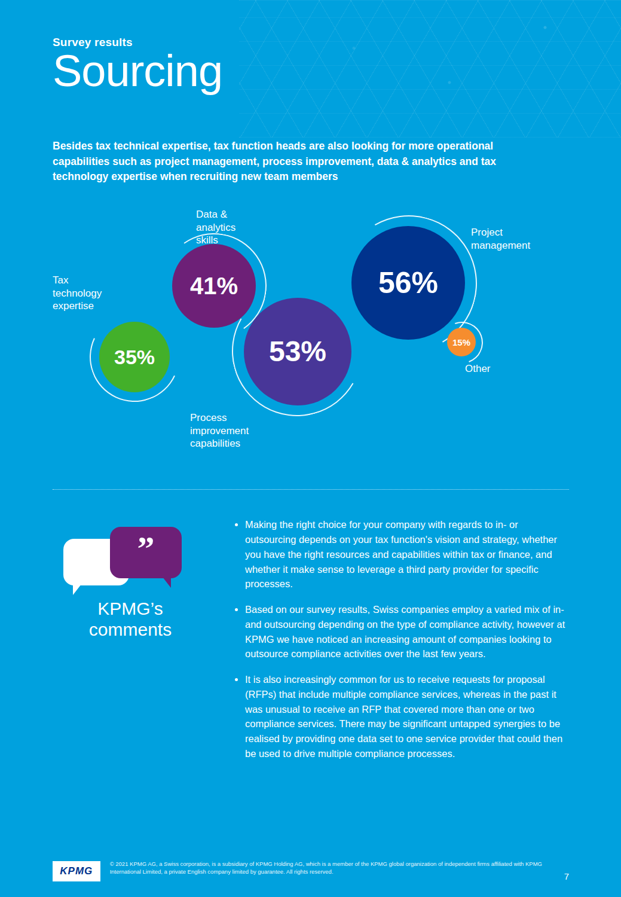Survey results
Sourcing
Besides tax technical expertise, tax function heads are also looking for more operational capabilities such as project management, process improvement, data & analytics and tax technology expertise when recruiting new team members
Tax
technology
expertise Data &
analytics
skills Project
management Process
improvement
capabilities Other
35%
41%
53%
56%
15%
”
KPMG’s
comments
Making the right choice for your company with regards to in- or outsourcing depends on your tax function's vision and strategy, whether you have the right resources and capabilities within tax or finance, and whether it make sense to leverage a third party provider for specific processes.
Based on our survey results, Swiss companies employ a varied mix of in- and outsourcing depending on the type of compliance activity, however at KPMG we have noticed an increasing amount of companies looking to outsource compliance activities over the last few years.
It is also increasingly common for us to receive requests for proposal (RFPs) that include multiple compliance services, whereas in the past it was unusual to receive an RFP that covered more than one or two compliance services. There may be significant untapped synergies to be realised by providing one data set to one service provider that could then be used to drive multiple compliance processes.
KPMG
© 2021 KPMG AG, a Swiss corporation, is a subsidiary of KPMG Holding AG, which is a member of the KPMG global organization of independent firms affiliated with KPMG International Limited, a private English company limited by guarantee. All rights reserved.
7